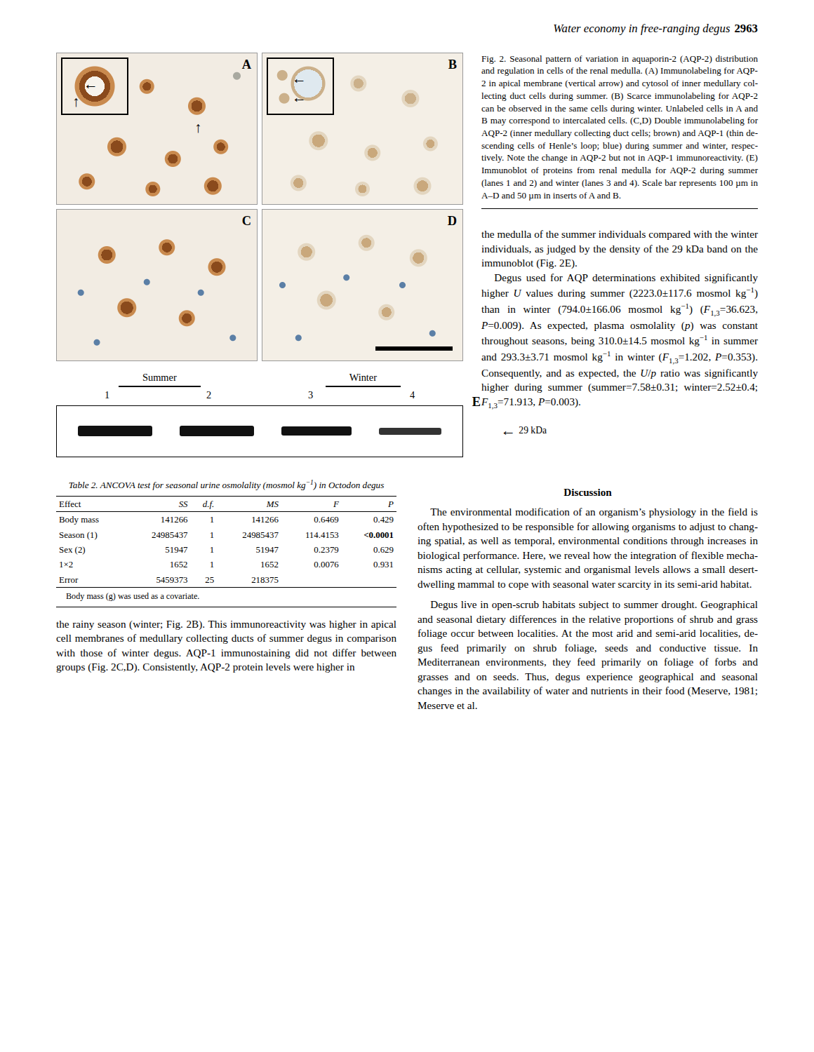Water economy in free-ranging degus 2963
← ↑
↑ A
← ←
B
C
D
Summer Winter
1234
E
←29 kDa
Fig. 2. Seasonal pattern of variation in aquaporin-2 (AQP-2) distribution and regulation in cells of the renal medulla. (A) Immunolabeling for AQP-2 in apical membrane (vertical arrow) and cytosol of inner medullary collecting duct cells during summer. (B) Scarce immunolabeling for AQP-2 can be observed in the same cells during winter. Unlabeled cells in A and B may correspond to intercalated cells. (C,D) Double immunolabeling for AQP-2 (inner medullary collecting duct cells; brown) and AQP-1 (thin descending cells of Henle’s loop; blue) during summer and winter, respectively. Note the change in AQP-2 but not in AQP-1 immunoreactivity. (E) Immunoblot of proteins from renal medulla for AQP-2 during summer (lanes 1 and 2) and winter (lanes 3 and 4). Scale bar represents 100 µm in A–D and 50 µm in inserts of A and B.
the medulla of the summer individuals compared with the winter individuals, as judged by the density of the 29 kDa band on the immunoblot (Fig. 2E).
Degus used for AQP determinations exhibited significantly higher U values during summer (2223.0±117.6 mosmol kg−1) than in winter (794.0±166.06 mosmol kg−1) (F1,3=36.623, P=0.009). As expected, plasma osmolality (p) was constant throughout seasons, being 310.0±14.5 mosmol kg−1 in summer and 293.3±3.71 mosmol kg−1 in winter (F1,3=1.202, P=0.353). Consequently, and as expected, the U/p ratio was significantly higher during summer (summer=7.58±0.31; winter=2.52±0.4; F1,3=71.913, P=0.003).
Table 2. ANCOVA test for seasonal urine osmolality (mosmol kg −1 ) in Octodon degus
| Effect | SS | d.f. | MS | F | P |
| --- | --- | --- | --- | --- | --- |
| Body mass | 141266 | 1 | 141266 | 0.6469 | 0.429 |
| Season (1) | 24985437 | 1 | 24985437 | 114.4153 | <0.0001 |
| Sex (2) | 51947 | 1 | 51947 | 0.2379 | 0.629 |
| 1×2 | 1652 | 1 | 1652 | 0.0076 | 0.931 |
| Error | 5459373 | 25 | 218375 | | |
Body mass (g) was used as a covariate.
the rainy season (winter; Fig. 2B). This immunoreactivity was higher in apical cell membranes of medullary collecting ducts of summer degus in comparison with those of winter degus. AQP-1 immunostaining did not differ between groups (Fig. 2C,D). Consistently, AQP-2 protein levels were higher in
Discussion
The environmental modification of an organism’s physiology in the field is often hypothesized to be responsible for allowing organisms to adjust to changing spatial, as well as temporal, environmental conditions through increases in biological performance. Here, we reveal how the integration of flexible mechanisms acting at cellular, systemic and organismal levels allows a small desert-dwelling mammal to cope with seasonal water scarcity in its semi-arid habitat.
Degus live in open-scrub habitats subject to summer drought. Geographical and seasonal dietary differences in the relative proportions of shrub and grass foliage occur between localities. At the most arid and semi-arid localities, degus feed primarily on shrub foliage, seeds and conductive tissue. In Mediterranean environments, they feed primarily on foliage of forbs and grasses and on seeds. Thus, degus experience geographical and seasonal changes in the availability of water and nutrients in their food (Meserve, 1981; Meserve et al.